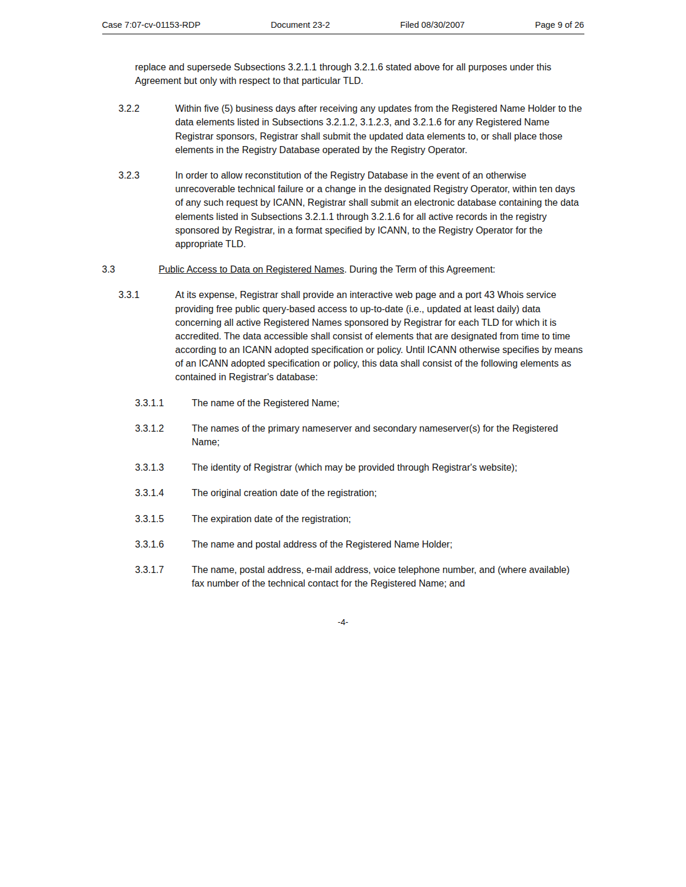Case 7:07-cv-01153-RDP Document 23-2 Filed 08/30/2007 Page 9 of 26
replace and supersede Subsections 3.2.1.1 through 3.2.1.6 stated above for all purposes under this Agreement but only with respect to that particular TLD.
3.2.2
Within five (5) business days after receiving any updates from the Registered Name Holder to the data elements listed in Subsections 3.2.1.2, 3.1.2.3, and 3.2.1.6 for any Registered Name Registrar sponsors, Registrar shall submit the updated data elements to, or shall place those elements in the Registry Database operated by the Registry Operator.
3.2.3
In order to allow reconstitution of the Registry Database in the event of an otherwise unrecoverable technical failure or a change in the designated Registry Operator, within ten days of any such request by ICANN, Registrar shall submit an electronic database containing the data elements listed in Subsections 3.2.1.1 through 3.2.1.6 for all active records in the registry sponsored by Registrar, in a format specified by ICANN, to the Registry Operator for the appropriate TLD.
3.3
Public Access to Data on Registered Names. During the Term of this Agreement:
3.3.1
At its expense, Registrar shall provide an interactive web page and a port 43 Whois service providing free public query-based access to up-to-date (i.e., updated at least daily) data concerning all active Registered Names sponsored by Registrar for each TLD for which it is accredited. The data accessible shall consist of elements that are designated from time to time according to an ICANN adopted specification or policy. Until ICANN otherwise specifies by means of an ICANN adopted specification or policy, this data shall consist of the following elements as contained in Registrar's database:
3.3.1.1
The name of the Registered Name;
3.3.1.2
The names of the primary nameserver and secondary nameserver(s) for the Registered Name;
3.3.1.3
The identity of Registrar (which may be provided through Registrar's website);
3.3.1.4
The original creation date of the registration;
3.3.1.5
The expiration date of the registration;
3.3.1.6
The name and postal address of the Registered Name Holder;
3.3.1.7
The name, postal address, e-mail address, voice telephone number, and (where available) fax number of the technical contact for the Registered Name; and
-4-